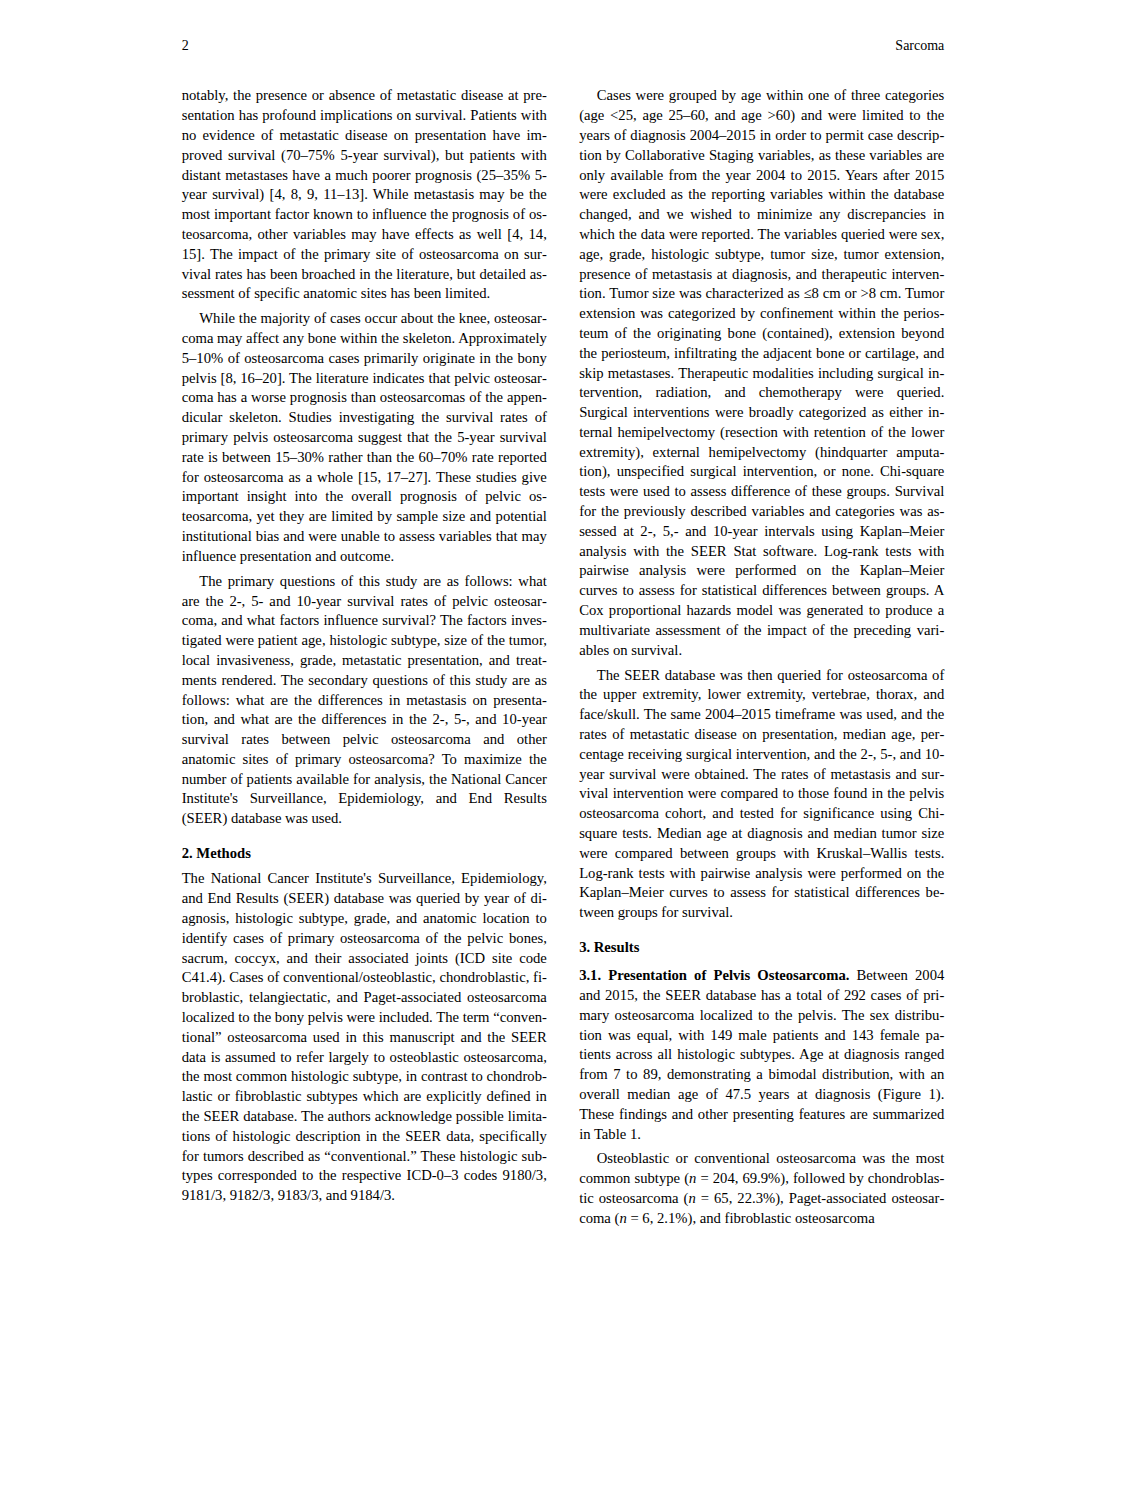2 Sarcoma
notably, the presence or absence of metastatic disease at presentation has profound implications on survival. Patients with no evidence of metastatic disease on presentation have improved survival (70–75% 5-year survival), but patients with distant metastases have a much poorer prognosis (25–35% 5-year survival) [4, 8, 9, 11–13]. While metastasis may be the most important factor known to influence the prognosis of osteosarcoma, other variables may have effects as well [4, 14, 15]. The impact of the primary site of osteosarcoma on survival rates has been broached in the literature, but detailed assessment of specific anatomic sites has been limited.
While the majority of cases occur about the knee, osteosarcoma may affect any bone within the skeleton. Approximately 5–10% of osteosarcoma cases primarily originate in the bony pelvis [8, 16–20]. The literature indicates that pelvic osteosarcoma has a worse prognosis than osteosarcomas of the appendicular skeleton. Studies investigating the survival rates of primary pelvis osteosarcoma suggest that the 5-year survival rate is between 15–30% rather than the 60–70% rate reported for osteosarcoma as a whole [15, 17–27]. These studies give important insight into the overall prognosis of pelvic osteosarcoma, yet they are limited by sample size and potential institutional bias and were unable to assess variables that may influence presentation and outcome.
The primary questions of this study are as follows: what are the 2-, 5- and 10-year survival rates of pelvic osteosarcoma, and what factors influence survival? The factors investigated were patient age, histologic subtype, size of the tumor, local invasiveness, grade, metastatic presentation, and treatments rendered. The secondary questions of this study are as follows: what are the differences in metastasis on presentation, and what are the differences in the 2-, 5-, and 10-year survival rates between pelvic osteosarcoma and other anatomic sites of primary osteosarcoma? To maximize the number of patients available for analysis, the National Cancer Institute's Surveillance, Epidemiology, and End Results (SEER) database was used.
2. Methods
The National Cancer Institute's Surveillance, Epidemiology, and End Results (SEER) database was queried by year of diagnosis, histologic subtype, grade, and anatomic location to identify cases of primary osteosarcoma of the pelvic bones, sacrum, coccyx, and their associated joints (ICD site code C41.4). Cases of conventional/osteoblastic, chondroblastic, fibroblastic, telangiectatic, and Paget-associated osteosarcoma localized to the bony pelvis were included. The term “conventional” osteosarcoma used in this manuscript and the SEER data is assumed to refer largely to osteoblastic osteosarcoma, the most common histologic subtype, in contrast to chondroblastic or fibroblastic subtypes which are explicitly defined in the SEER database. The authors acknowledge possible limitations of histologic description in the SEER data, specifically for tumors described as “conventional.” These histologic subtypes corresponded to the respective ICD-0–3 codes 9180/3, 9181/3, 9182/3, 9183/3, and 9184/3.
Cases were grouped by age within one of three categories (age <25, age 25–60, and age >60) and were limited to the years of diagnosis 2004–2015 in order to permit case description by Collaborative Staging variables, as these variables are only available from the year 2004 to 2015. Years after 2015 were excluded as the reporting variables within the database changed, and we wished to minimize any discrepancies in which the data were reported. The variables queried were sex, age, grade, histologic subtype, tumor size, tumor extension, presence of metastasis at diagnosis, and therapeutic intervention. Tumor size was characterized as ≤8 cm or >8 cm. Tumor extension was categorized by confinement within the periosteum of the originating bone (contained), extension beyond the periosteum, infiltrating the adjacent bone or cartilage, and skip metastases. Therapeutic modalities including surgical intervention, radiation, and chemotherapy were queried. Surgical interventions were broadly categorized as either internal hemipelvectomy (resection with retention of the lower extremity), external hemipelvectomy (hindquarter amputation), unspecified surgical intervention, or none. Chi-square tests were used to assess difference of these groups. Survival for the previously described variables and categories was assessed at 2-, 5,- and 10-year intervals using Kaplan–Meier analysis with the SEER Stat software. Log-rank tests with pairwise analysis were performed on the Kaplan–Meier curves to assess for statistical differences between groups. A Cox proportional hazards model was generated to produce a multivariate assessment of the impact of the preceding variables on survival.
The SEER database was then queried for osteosarcoma of the upper extremity, lower extremity, vertebrae, thorax, and face/skull. The same 2004–2015 timeframe was used, and the rates of metastatic disease on presentation, median age, percentage receiving surgical intervention, and the 2-, 5-, and 10-year survival were obtained. The rates of metastasis and survival intervention were compared to those found in the pelvis osteosarcoma cohort, and tested for significance using Chi-square tests. Median age at diagnosis and median tumor size were compared between groups with Kruskal–Wallis tests. Log-rank tests with pairwise analysis were performed on the Kaplan–Meier curves to assess for statistical differences between groups for survival.
3. Results
3.1. Presentation of Pelvis Osteosarcoma.
Between 2004 and 2015, the SEER database has a total of 292 cases of primary osteosarcoma localized to the pelvis. The sex distribution was equal, with 149 male patients and 143 female patients across all histologic subtypes. Age at diagnosis ranged from 7 to 89, demonstrating a bimodal distribution, with an overall median age of 47.5 years at diagnosis (Figure 1). These findings and other presenting features are summarized in Table 1.
Osteoblastic or conventional osteosarcoma was the most common subtype (n = 204, 69.9%), followed by chondroblastic osteosarcoma (n = 65, 22.3%), Paget-associated osteosarcoma (n = 6, 2.1%), and fibroblastic osteosarcoma